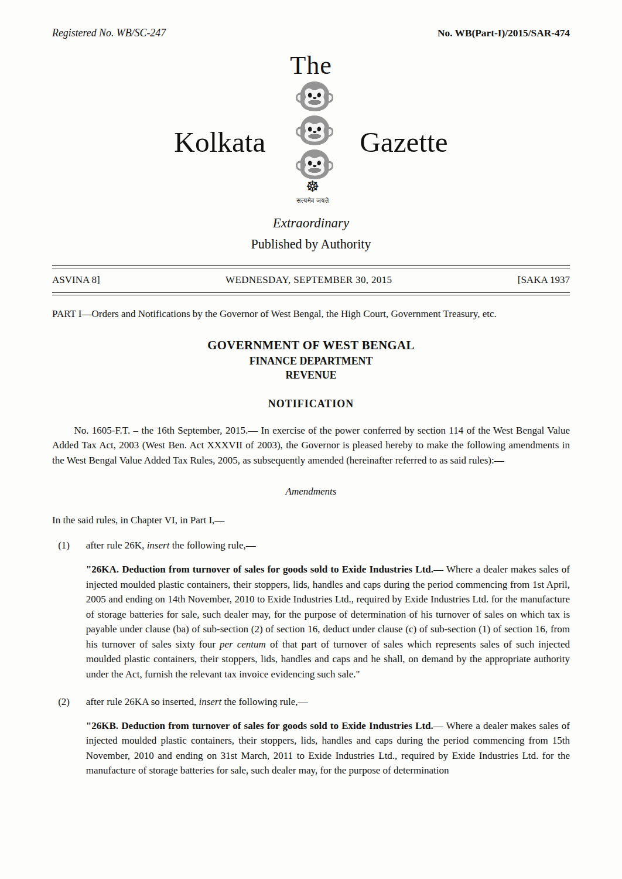Registered No. WB/SC-247
No. WB(Part-I)/2015/SAR-474
The
Kolkata
🐵🐵🐵
☸
सत्यमेव जयते
Gazette
Extraordinary
Published by Authority
ASVINA 8]
WEDNESDAY, SEPTEMBER 30, 2015
[SAKA 1937
PART I—Orders and Notifications by the Governor of West Bengal, the High Court, Government Treasury, etc.
GOVERNMENT OF WEST BENGAL
FINANCE DEPARTMENT
REVENUE
NOTIFICATION
No. 1605-F.T. – the 16th September, 2015.— In exercise of the power conferred by section 114 of the West Bengal Value Added Tax Act, 2003 (West Ben. Act XXXVII of 2003), the Governor is pleased hereby to make the following amendments in the West Bengal Value Added Tax Rules, 2005, as subsequently amended (hereinafter referred to as said rules):—
Amendments
In the said rules, in Chapter VI, in Part I,—
(1)
after rule 26K, insert the following rule,—
"26KA. Deduction from turnover of sales for goods sold to Exide Industries Ltd.— Where a dealer makes sales of injected moulded plastic containers, their stoppers, lids, handles and caps during the period commencing from 1st April, 2005 and ending on 14th November, 2010 to Exide Industries Ltd., required by Exide Industries Ltd. for the manufacture of storage batteries for sale, such dealer may, for the purpose of determination of his turnover of sales on which tax is payable under clause (ba) of sub-section (2) of section 16, deduct under clause (c) of sub-section (1) of section 16, from his turnover of sales sixty four per centum of that part of turnover of sales which represents sales of such injected moulded plastic containers, their stoppers, lids, handles and caps and he shall, on demand by the appropriate authority under the Act, furnish the relevant tax invoice evidencing such sale."
(2)
after rule 26KA so inserted, insert the following rule,—
"26KB. Deduction from turnover of sales for goods sold to Exide Industries Ltd.— Where a dealer makes sales of injected moulded plastic containers, their stoppers, lids, handles and caps during the period commencing from 15th November, 2010 and ending on 31st March, 2011 to Exide Industries Ltd., required by Exide Industries Ltd. for the manufacture of storage batteries for sale, such dealer may, for the purpose of determination